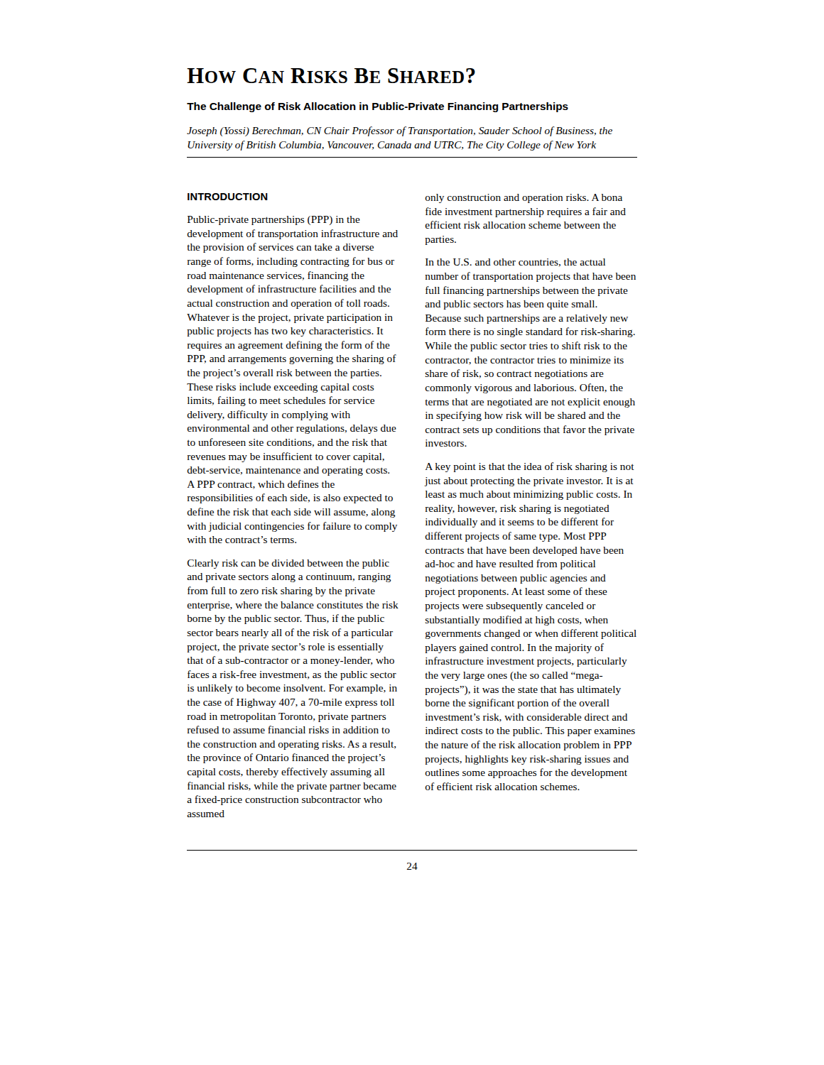HOW CAN RISKS BE SHARED?
The Challenge of Risk Allocation in Public-Private Financing Partnerships
Joseph (Yossi) Berechman, CN Chair Professor of Transportation, Sauder School of Business, the University of British Columbia, Vancouver, Canada and UTRC, The City College of New York
INTRODUCTION
Public-private partnerships (PPP) in the development of transportation infrastructure and the provision of services can take a diverse range of forms, including contracting for bus or road maintenance services, financing the development of infrastructure facilities and the actual construction and operation of toll roads. Whatever is the project, private participation in public projects has two key characteristics. It requires an agreement defining the form of the PPP, and arrangements governing the sharing of the project’s overall risk between the parties. These risks include exceeding capital costs limits, failing to meet schedules for service delivery, difficulty in complying with environmental and other regulations, delays due to unforeseen site conditions, and the risk that revenues may be insufficient to cover capital, debt-service, maintenance and operating costs. A PPP contract, which defines the responsibilities of each side, is also expected to define the risk that each side will assume, along with judicial contingencies for failure to comply with the contract’s terms.
Clearly risk can be divided between the public and private sectors along a continuum, ranging from full to zero risk sharing by the private enterprise, where the balance constitutes the risk borne by the public sector. Thus, if the public sector bears nearly all of the risk of a particular project, the private sector’s role is essentially that of a sub-contractor or a money-lender, who faces a risk-free investment, as the public sector is unlikely to become insolvent. For example, in the case of Highway 407, a 70-mile express toll road in metropolitan Toronto, private partners refused to assume financial risks in addition to the construction and operating risks. As a result, the province of Ontario financed the project’s capital costs, thereby effectively assuming all financial risks, while the private partner became a fixed-price construction subcontractor who assumed
only construction and operation risks. A bona fide investment partnership requires a fair and efficient risk allocation scheme between the parties.
In the U.S. and other countries, the actual number of transportation projects that have been full financing partnerships between the private and public sectors has been quite small. Because such partnerships are a relatively new form there is no single standard for risk-sharing. While the public sector tries to shift risk to the contractor, the contractor tries to minimize its share of risk, so contract negotiations are commonly vigorous and laborious. Often, the terms that are negotiated are not explicit enough in specifying how risk will be shared and the contract sets up conditions that favor the private investors.
A key point is that the idea of risk sharing is not just about protecting the private investor. It is at least as much about minimizing public costs. In reality, however, risk sharing is negotiated individually and it seems to be different for different projects of same type. Most PPP contracts that have been developed have been ad-hoc and have resulted from political negotiations between public agencies and project proponents. At least some of these projects were subsequently canceled or substantially modified at high costs, when governments changed or when different political players gained control. In the majority of infrastructure investment projects, particularly the very large ones (the so called “mega-projects”), it was the state that has ultimately borne the significant portion of the overall investment’s risk, with considerable direct and indirect costs to the public. This paper examines the nature of the risk allocation problem in PPP projects, highlights key risk-sharing issues and outlines some approaches for the development of efficient risk allocation schemes.
24